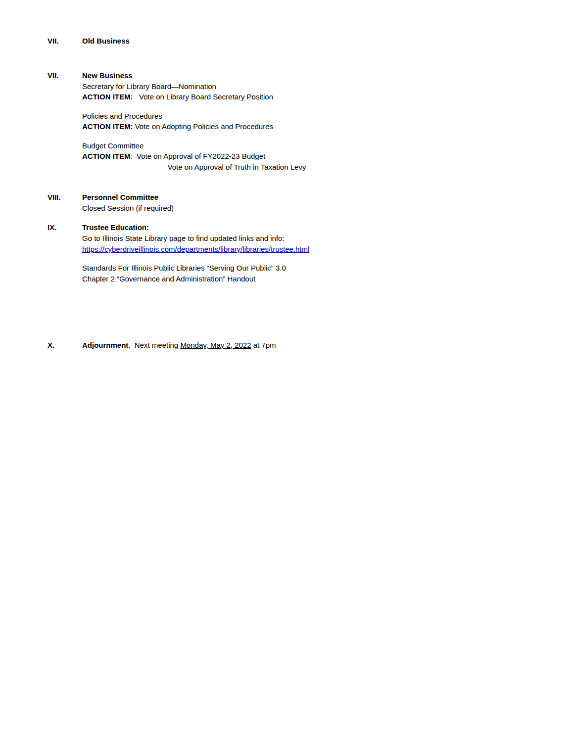| VII. | Old Business |
| VII. | New Business Secretary for Library Board—Nomination ACTION ITEM: Vote on Library Board Secretary Position Policies and Procedures ACTION ITEM: Vote on Adopting Policies and Procedures Budget Committee ACTION ITEM : Vote on Approval of FY2022-23 Budget Vote on Approval of Truth in Taxation Levy |
| VIII. | Personnel Committee Closed Session (if required) |
| IX. | Trustee Education: Go to Illinois State Library page to find updated links and info: https://cyberdriveillinois.com/departments/library/libraries/trustee.html Standards For Illinois Public Libraries “Serving Our Public” 3.0 Chapter 2 “Governance and Administration” Handout |
| X. | Adjournment . Next meeting Monday, May 2, 2022 at 7pm |